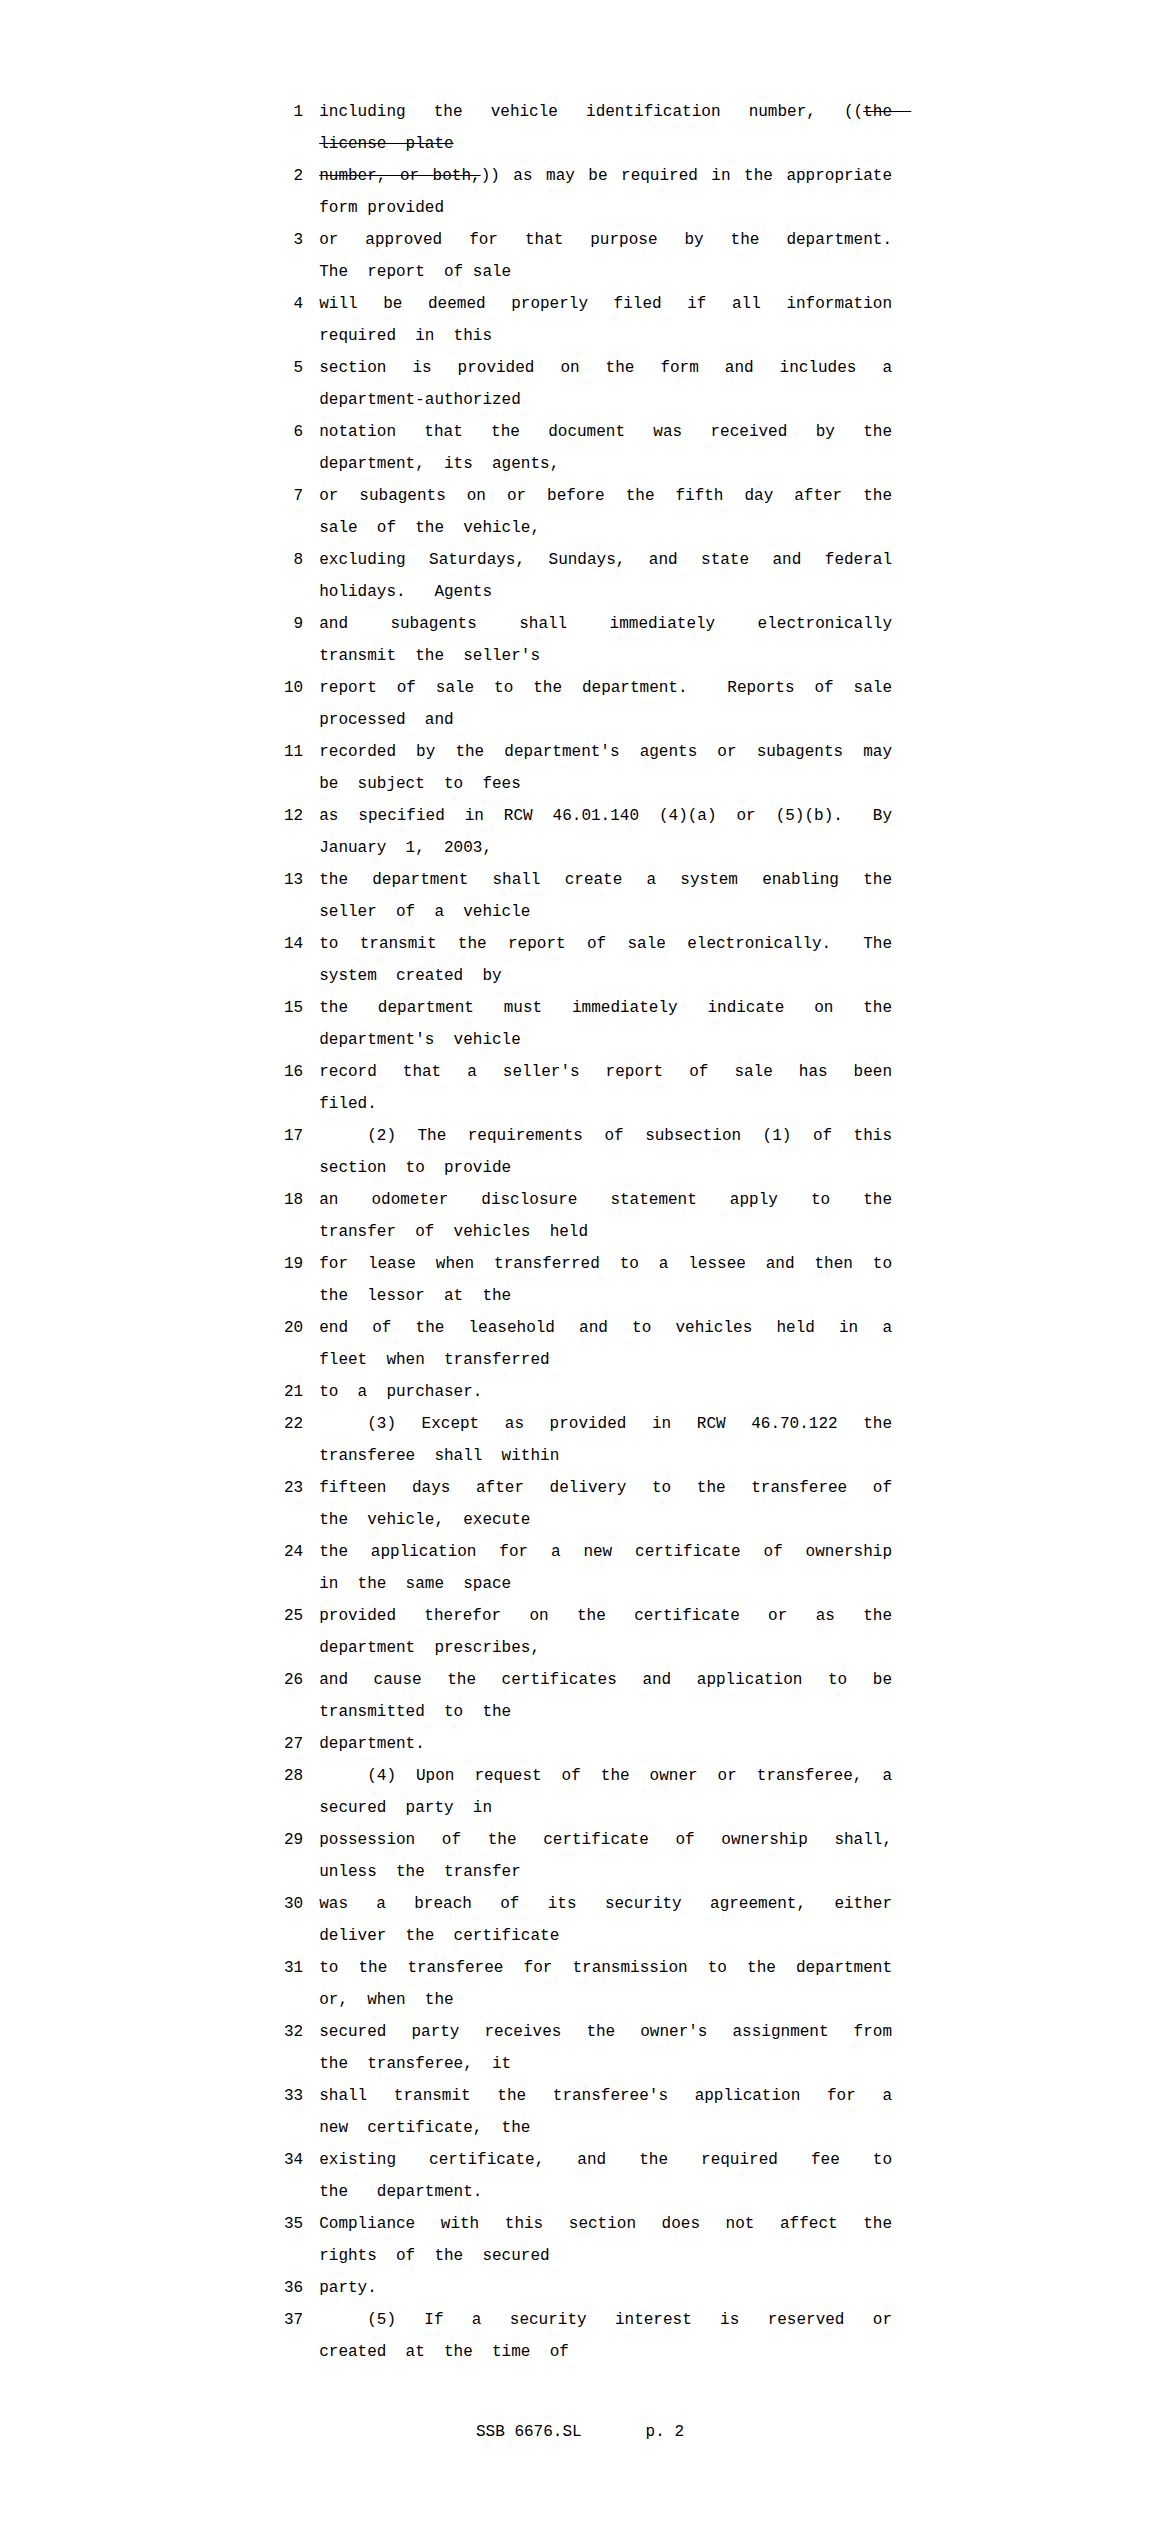including the vehicle identification number, ((the license plate
number, or both,)) as may be required in the appropriate form provided
or approved for that purpose by the department. The report of sale
will be deemed properly filed if all information required in this
section is provided on the form and includes a department-authorized
notation that the document was received by the department, its agents,
or subagents on or before the fifth day after the sale of the vehicle,
excluding Saturdays, Sundays, and state and federal holidays. Agents
and subagents shall immediately electronically transmit the seller's
report of sale to the department. Reports of sale processed and
recorded by the department's agents or subagents may be subject to fees
as specified in RCW 46.01.140 (4)(a) or (5)(b). By January 1, 2003,
the department shall create a system enabling the seller of a vehicle
to transmit the report of sale electronically. The system created by
the department must immediately indicate on the department's vehicle
record that a seller's report of sale has been filed.
(2) The requirements of subsection (1) of this section to provide
an odometer disclosure statement apply to the transfer of vehicles held
for lease when transferred to a lessee and then to the lessor at the
end of the leasehold and to vehicles held in a fleet when transferred
to a purchaser.
(3) Except as provided in RCW 46.70.122 the transferee shall within
fifteen days after delivery to the transferee of the vehicle, execute
the application for a new certificate of ownership in the same space
provided therefor on the certificate or as the department prescribes,
and cause the certificates and application to be transmitted to the
department.
(4) Upon request of the owner or transferee, a secured party in
possession of the certificate of ownership shall, unless the transfer
was a breach of its security agreement, either deliver the certificate
to the transferee for transmission to the department or, when the
secured party receives the owner's assignment from the transferee, it
shall transmit the transferee's application for a new certificate, the
existing certificate, and the required fee to the department.
Compliance with this section does not affect the rights of the secured
party.
(5) If a security interest is reserved or created at the time of
SSB 6676.SL p. 2